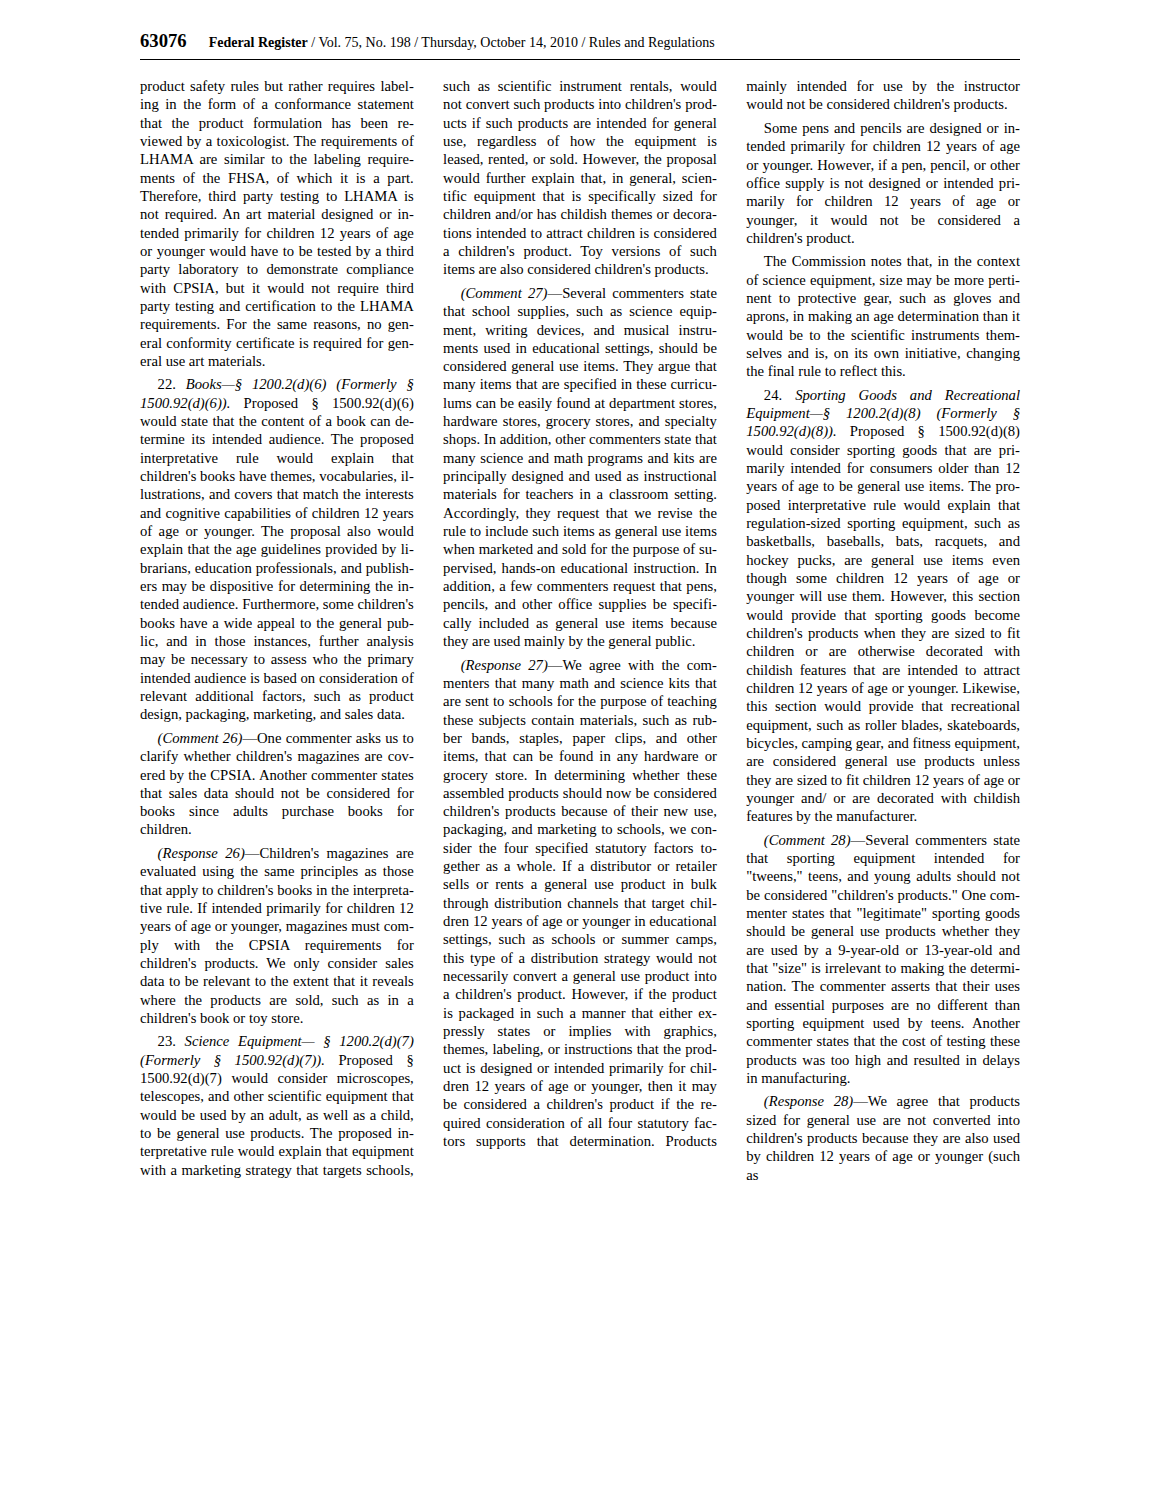63076 Federal Register / Vol. 75, No. 198 / Thursday, October 14, 2010 / Rules and Regulations
product safety rules but rather requires labeling in the form of a conformance statement that the product formulation has been reviewed by a toxicologist. The requirements of LHAMA are similar to the labeling requirements of the FHSA, of which it is a part. Therefore, third party testing to LHAMA is not required. An art material designed or intended primarily for children 12 years of age or younger would have to be tested by a third party laboratory to demonstrate compliance with CPSIA, but it would not require third party testing and certification to the LHAMA requirements. For the same reasons, no general conformity certificate is required for general use art materials.
22. Books—§ 1200.2(d)(6) (Formerly § 1500.92(d)(6)). Proposed § 1500.92(d)(6) would state that the content of a book can determine its intended audience. The proposed interpretative rule would explain that children's books have themes, vocabularies, illustrations, and covers that match the interests and cognitive capabilities of children 12 years of age or younger. The proposal also would explain that the age guidelines provided by librarians, education professionals, and publishers may be dispositive for determining the intended audience. Furthermore, some children's books have a wide appeal to the general public, and in those instances, further analysis may be necessary to assess who the primary intended audience is based on consideration of relevant additional factors, such as product design, packaging, marketing, and sales data.
(Comment 26)—One commenter asks us to clarify whether children's magazines are covered by the CPSIA. Another commenter states that sales data should not be considered for books since adults purchase books for children.
(Response 26)—Children's magazines are evaluated using the same principles as those that apply to children's books in the interpretative rule. If intended primarily for children 12 years of age or younger, magazines must comply with the CPSIA requirements for children's products. We only consider sales data to be relevant to the extent that it reveals where the products are sold, such as in a children's book or toy store.
23. Science Equipment— § 1200.2(d)(7) (Formerly § 1500.92(d)(7)). Proposed § 1500.92(d)(7) would consider microscopes, telescopes, and other scientific equipment that would be used by an adult, as well as a child, to be general use products. The proposed interpretative rule would explain that equipment with a marketing strategy that targets schools, such as scientific instrument rentals, would not convert such products into children's products if such products are intended for general use, regardless of how the equipment is leased, rented, or sold. However, the proposal would further explain that, in general, scientific equipment that is specifically sized for children and/or has childish themes or decorations intended to attract children is considered a children's product. Toy versions of such items are also considered children's products.
(Comment 27)—Several commenters state that school supplies, such as science equipment, writing devices, and musical instruments used in educational settings, should be considered general use items. They argue that many items that are specified in these curriculums can be easily found at department stores, hardware stores, grocery stores, and specialty shops. In addition, other commenters state that many science and math programs and kits are principally designed and used as instructional materials for teachers in a classroom setting. Accordingly, they request that we revise the rule to include such items as general use items when marketed and sold for the purpose of supervised, hands-on educational instruction. In addition, a few commenters request that pens, pencils, and other office supplies be specifically included as general use items because they are used mainly by the general public.
(Response 27)—We agree with the commenters that many math and science kits that are sent to schools for the purpose of teaching these subjects contain materials, such as rubber bands, staples, paper clips, and other items, that can be found in any hardware or grocery store. In determining whether these assembled products should now be considered children's products because of their new use, packaging, and marketing to schools, we consider the four specified statutory factors together as a whole. If a distributor or retailer sells or rents a general use product in bulk through distribution channels that target children 12 years of age or younger in educational settings, such as schools or summer camps, this type of a distribution strategy would not necessarily convert a general use product into a children's product. However, if the product is packaged in such a manner that either expressly states or implies with graphics, themes, labeling, or instructions that the product is designed or intended primarily for children 12 years of age or younger, then it may be considered a children's product if the required consideration of all four statutory factors supports that determination. Products mainly intended for use by the instructor would not be considered children's products.
Some pens and pencils are designed or intended primarily for children 12 years of age or younger. However, if a pen, pencil, or other office supply is not designed or intended primarily for children 12 years of age or younger, it would not be considered a children's product.
The Commission notes that, in the context of science equipment, size may be more pertinent to protective gear, such as gloves and aprons, in making an age determination than it would be to the scientific instruments themselves and is, on its own initiative, changing the final rule to reflect this.
24. Sporting Goods and Recreational Equipment—§ 1200.2(d)(8) (Formerly § 1500.92(d)(8)). Proposed § 1500.92(d)(8) would consider sporting goods that are primarily intended for consumers older than 12 years of age to be general use items. The proposed interpretative rule would explain that regulation-sized sporting equipment, such as basketballs, baseballs, bats, racquets, and hockey pucks, are general use items even though some children 12 years of age or younger will use them. However, this section would provide that sporting goods become children's products when they are sized to fit children or are otherwise decorated with childish features that are intended to attract children 12 years of age or younger. Likewise, this section would provide that recreational equipment, such as roller blades, skateboards, bicycles, camping gear, and fitness equipment, are considered general use products unless they are sized to fit children 12 years of age or younger and/ or are decorated with childish features by the manufacturer.
(Comment 28)—Several commenters state that sporting equipment intended for "tweens," teens, and young adults should not be considered "children's products." One commenter states that "legitimate" sporting goods should be general use products whether they are used by a 9-year-old or 13-year-old and that "size" is irrelevant to making the determination. The commenter asserts that their uses and essential purposes are no different than sporting equipment used by teens. Another commenter states that the cost of testing these products was too high and resulted in delays in manufacturing.
(Response 28)—We agree that products sized for general use are not converted into children's products because they are also used by children 12 years of age or younger (such as